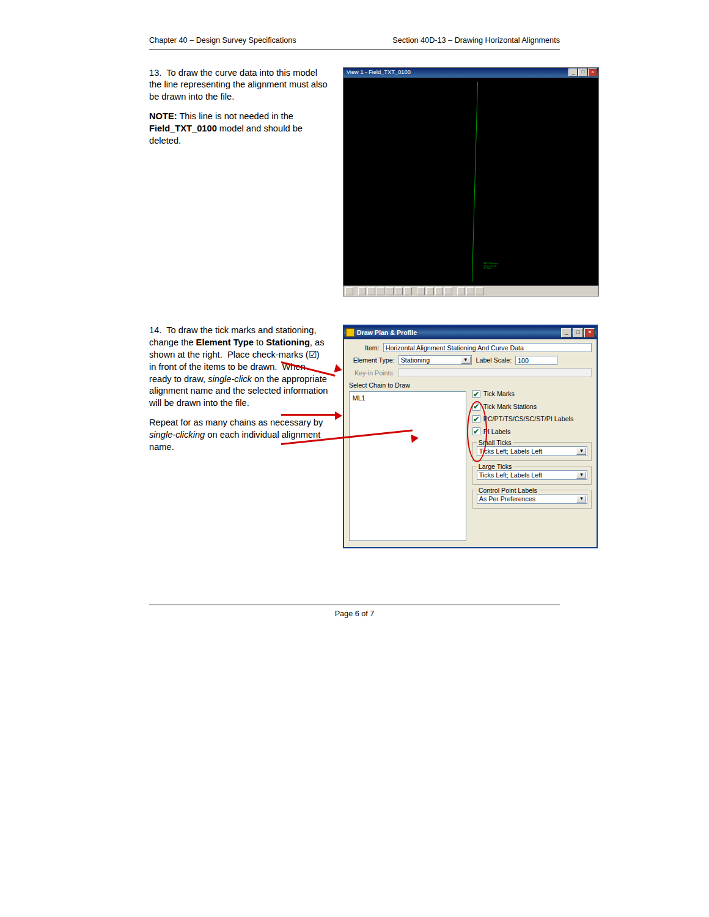Chapter 40 – Design Survey Specifications
Section 40D-13 – Drawing Horizontal Alignments
13. To draw the curve data into this model the line representing the alignment must also be drawn into the file.
NOTE: This line is not needed in the Field_TXT_0100 model and should be deleted.
View 1 - Field_TXT_0100
_
□
×
ML1 Station
100+00.00
PI Sta
14. To draw the tick marks and stationing, change the Element Type to Stationing, as shown at the right. Place check-marks (☑) in front of the items to be drawn. When ready to draw, single-click on the appropriate alignment name and the selected information will be drawn into the file.
Repeat for as many chains as necessary by single-clicking on each individual alignment name.
Draw Plan & Profile
_
□
×
Item:
Horizontal Alignment Stationing And Curve Data
Element Type:
Stationing▼
Label Scale:
100
Key-in Points:
Select Chain to Draw
ML1
✔Tick Marks
✔Tick Mark Stations
✔PC/PT/TS/CS/SC/ST/PI Labels
✔PI Labels
Small Ticks
Ticks Left; Labels Left▼
Large Ticks
Ticks Left; Labels Left▼
Control Point Labels
As Per Preferences▼
Page 6 of 7